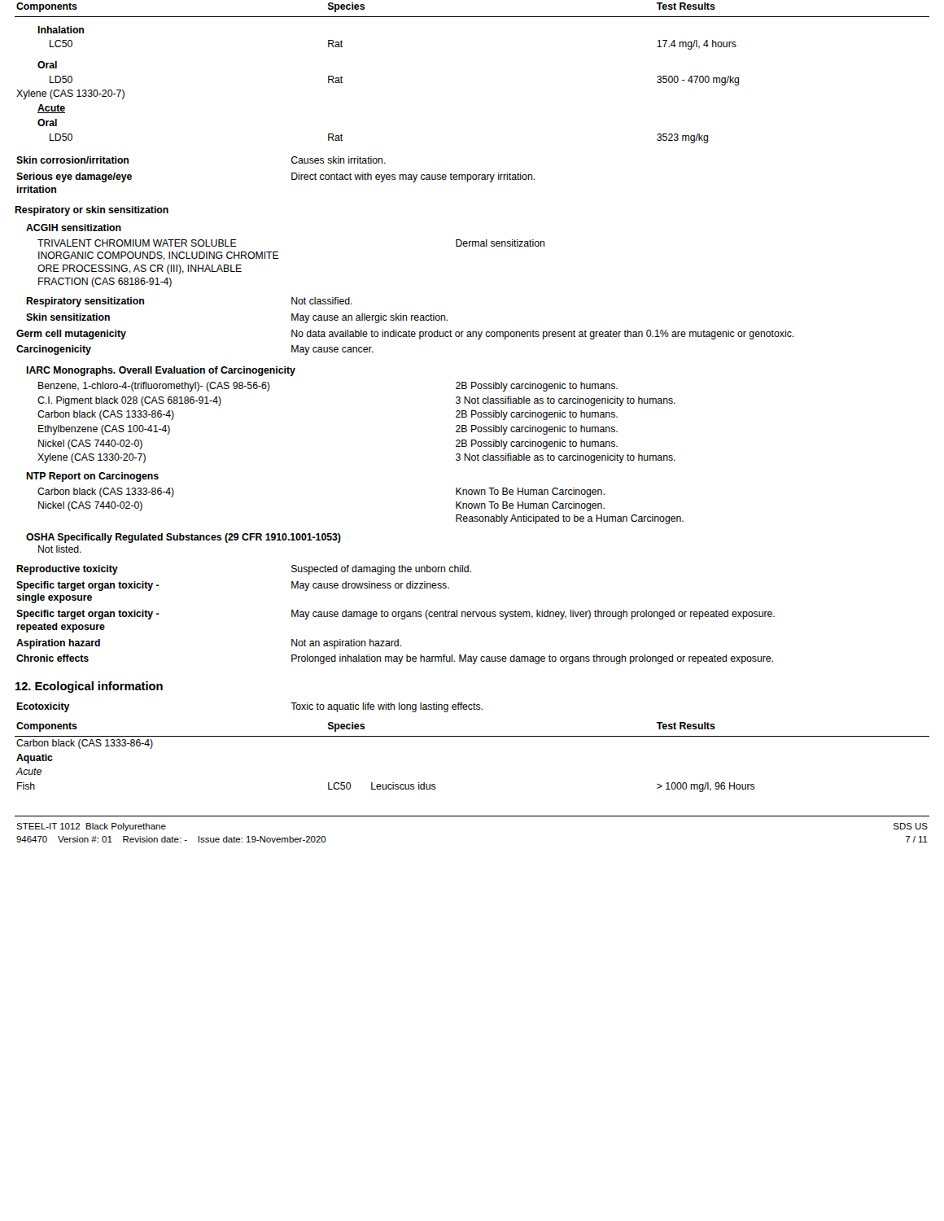| Components | Species | Test Results |
| --- | --- | --- |
| Inhalation | | |
| LC50 | Rat | 17.4 mg/l, 4 hours |
| Oral | | |
| LD50 | Rat | 3500 - 4700 mg/kg |
| Xylene (CAS 1330-20-7) | | |
| Acute | | |
| Oral | | |
| LD50 | Rat | 3523 mg/kg |
| Skin corrosion/irritation | Causes skin irritation. |
| Serious eye damage/eye irritation | Direct contact with eyes may cause temporary irritation. |
Respiratory or skin sensitization
ACGIH sensitization
| TRIVALENT CHROMIUM WATER SOLUBLE INORGANIC COMPOUNDS, INCLUDING CHROMITE ORE PROCESSING, AS CR (III), INHALABLE FRACTION (CAS 68186-91-4) | Dermal sensitization |
| Respiratory sensitization | Not classified. |
| Skin sensitization | May cause an allergic skin reaction. |
| Germ cell mutagenicity | No data available to indicate product or any components present at greater than 0.1% are mutagenic or genotoxic. |
| Carcinogenicity | May cause cancer. |
IARC Monographs. Overall Evaluation of Carcinogenicity
| Benzene, 1-chloro-4-(trifluoromethyl)- (CAS 98-56-6) | 2B Possibly carcinogenic to humans. |
| C.I. Pigment black 028 (CAS 68186-91-4) | 3 Not classifiable as to carcinogenicity to humans. |
| Carbon black (CAS 1333-86-4) | 2B Possibly carcinogenic to humans. |
| Ethylbenzene (CAS 100-41-4) | 2B Possibly carcinogenic to humans. |
| Nickel (CAS 7440-02-0) | 2B Possibly carcinogenic to humans. |
| Xylene (CAS 1330-20-7) | 3 Not classifiable as to carcinogenicity to humans. |
NTP Report on Carcinogens
| Carbon black (CAS 1333-86-4) | Known To Be Human Carcinogen. |
| Nickel (CAS 7440-02-0) | Known To Be Human Carcinogen. Reasonably Anticipated to be a Human Carcinogen. |
OSHA Specifically Regulated Substances (29 CFR 1910.1001-1053)
Not listed.
| Reproductive toxicity | Suspected of damaging the unborn child. |
| Specific target organ toxicity - single exposure | May cause drowsiness or dizziness. |
| Specific target organ toxicity - repeated exposure | May cause damage to organs (central nervous system, kidney, liver) through prolonged or repeated exposure. |
| Aspiration hazard | Not an aspiration hazard. |
| Chronic effects | Prolonged inhalation may be harmful. May cause damage to organs through prolonged or repeated exposure. |
12. Ecological information
| Ecotoxicity | Toxic to aquatic life with long lasting effects. |
| Components | Species | Test Results |
| --- | --- | --- |
| Carbon black (CAS 1333-86-4) | | |
| Aquatic | | |
| Acute | | |
| Fish | LC50 Leuciscus idus | > 1000 mg/l, 96 Hours |
| STEEL-IT 1012 Black Polyurethane | SDS US |
| 946470 Version #: 01 Revision date: - Issue date: 19-November-2020 | 7 / 11 |